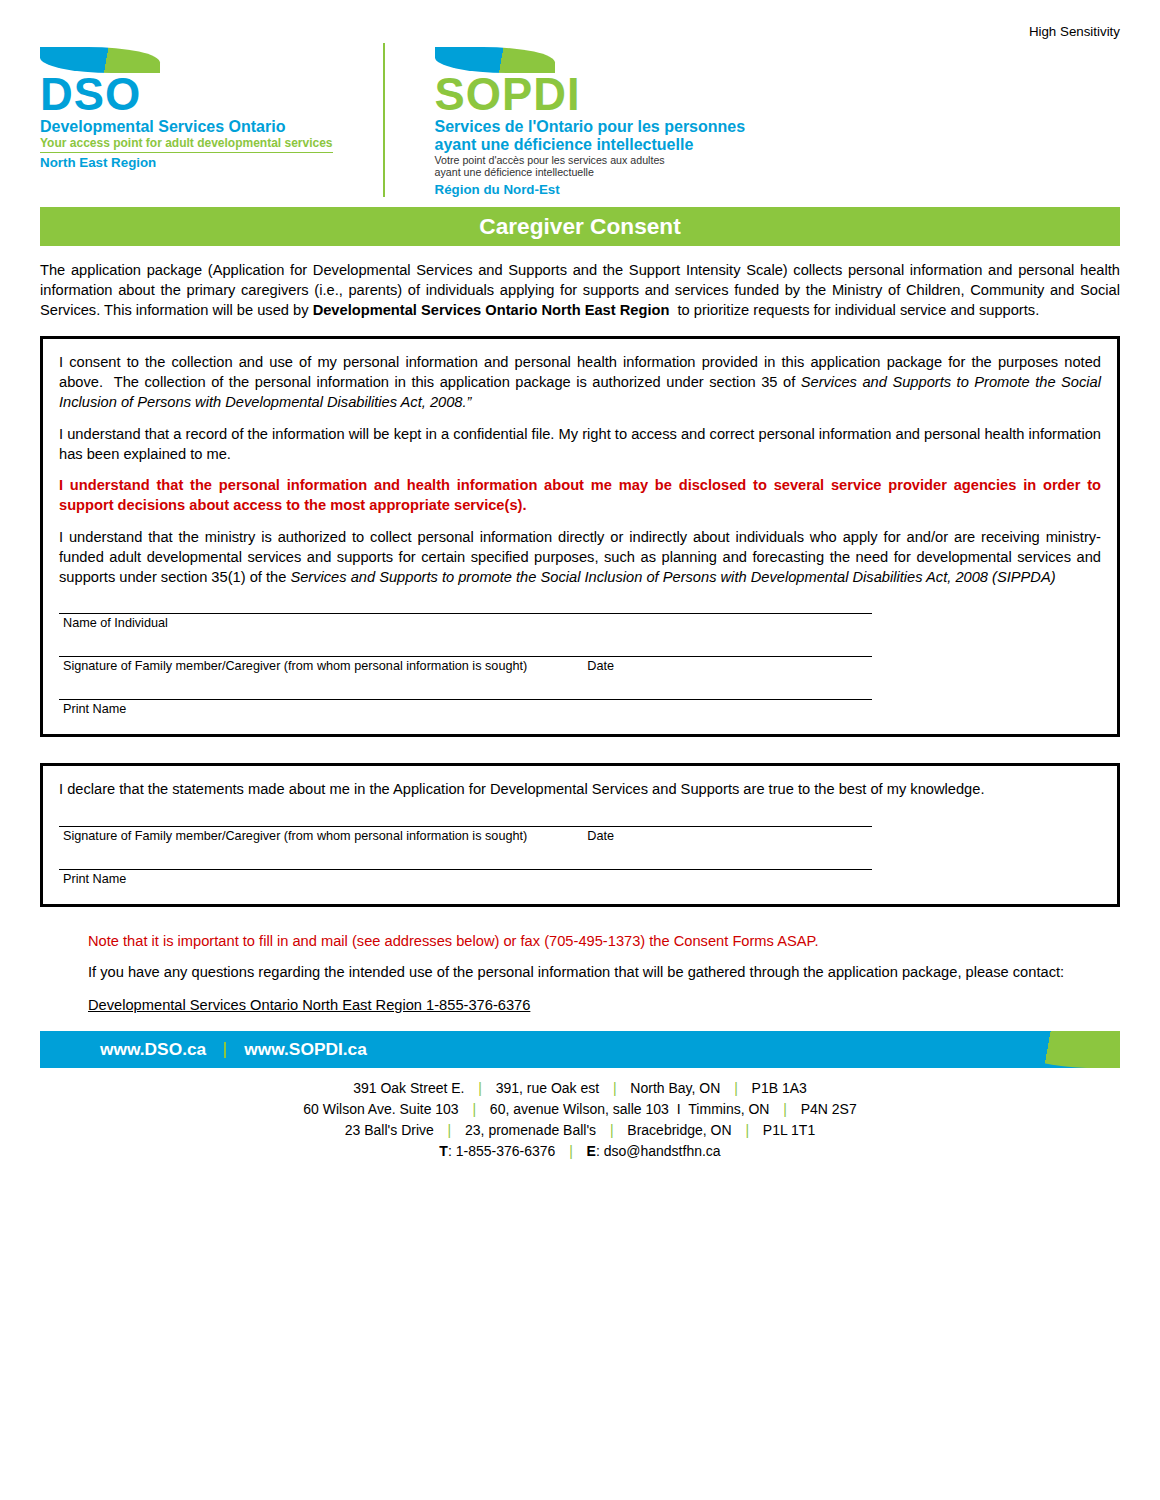High Sensitivity
DSO
Developmental Services Ontario
Your access point for adult developmental services
North East Region
SOPDI
Services de l'Ontario pour les personnes
ayant une déficience intellectuelle
Votre point d'accès pour les services aux adultes
ayant une déficience intellectuelle
Région du Nord-Est
Caregiver Consent
The application package (Application for Developmental Services and Supports and the Support Intensity Scale) collects personal information and personal health information about the primary caregivers (i.e., parents) of individuals applying for supports and services funded by the Ministry of Children, Community and Social Services. This information will be used by Developmental Services Ontario North East Region to prioritize requests for individual service and supports.
I consent to the collection and use of my personal information and personal health information provided in this application package for the purposes noted above. The collection of the personal information in this application package is authorized under section 35 of Services and Supports to Promote the Social Inclusion of Persons with Developmental Disabilities Act, 2008.”
I understand that a record of the information will be kept in a confidential file. My right to access and correct personal information and personal health information has been explained to me.
I understand that the personal information and health information about me may be disclosed to several service provider agencies in order to support decisions about access to the most appropriate service(s).
I understand that the ministry is authorized to collect personal information directly or indirectly about individuals who apply for and/or are receiving ministry-funded adult developmental services and supports for certain specified purposes, such as planning and forecasting the need for developmental services and supports under section 35(1) of the Services and Supports to promote the Social Inclusion of Persons with Developmental Disabilities Act, 2008 (SIPPDA)
Name of Individual
Signature of Family member/Caregiver (from whom personal information is sought) Date
Print Name
I declare that the statements made about me in the Application for Developmental Services and Supports are true to the best of my knowledge.
Signature of Family member/Caregiver (from whom personal information is sought) Date
Print Name
Note that it is important to fill in and mail (see addresses below) or fax (705-495-1373) the Consent Forms ASAP.
If you have any questions regarding the intended use of the personal information that will be gathered through the application package, please contact:
Developmental Services Ontario North East Region 1-855-376-6376
www.DSO.ca www.SOPDI.ca
391 Oak Street E. | 391, rue Oak est | North Bay, ON | P1B 1A3
60 Wilson Ave. Suite 103 | 60, avenue Wilson, salle 103 I Timmins, ON | P4N 2S7
23 Ball's Drive | 23, promenade Ball's | Bracebridge, ON | P1L 1T1
T: 1-855-376-6376 | E: dso@handstfhn.ca